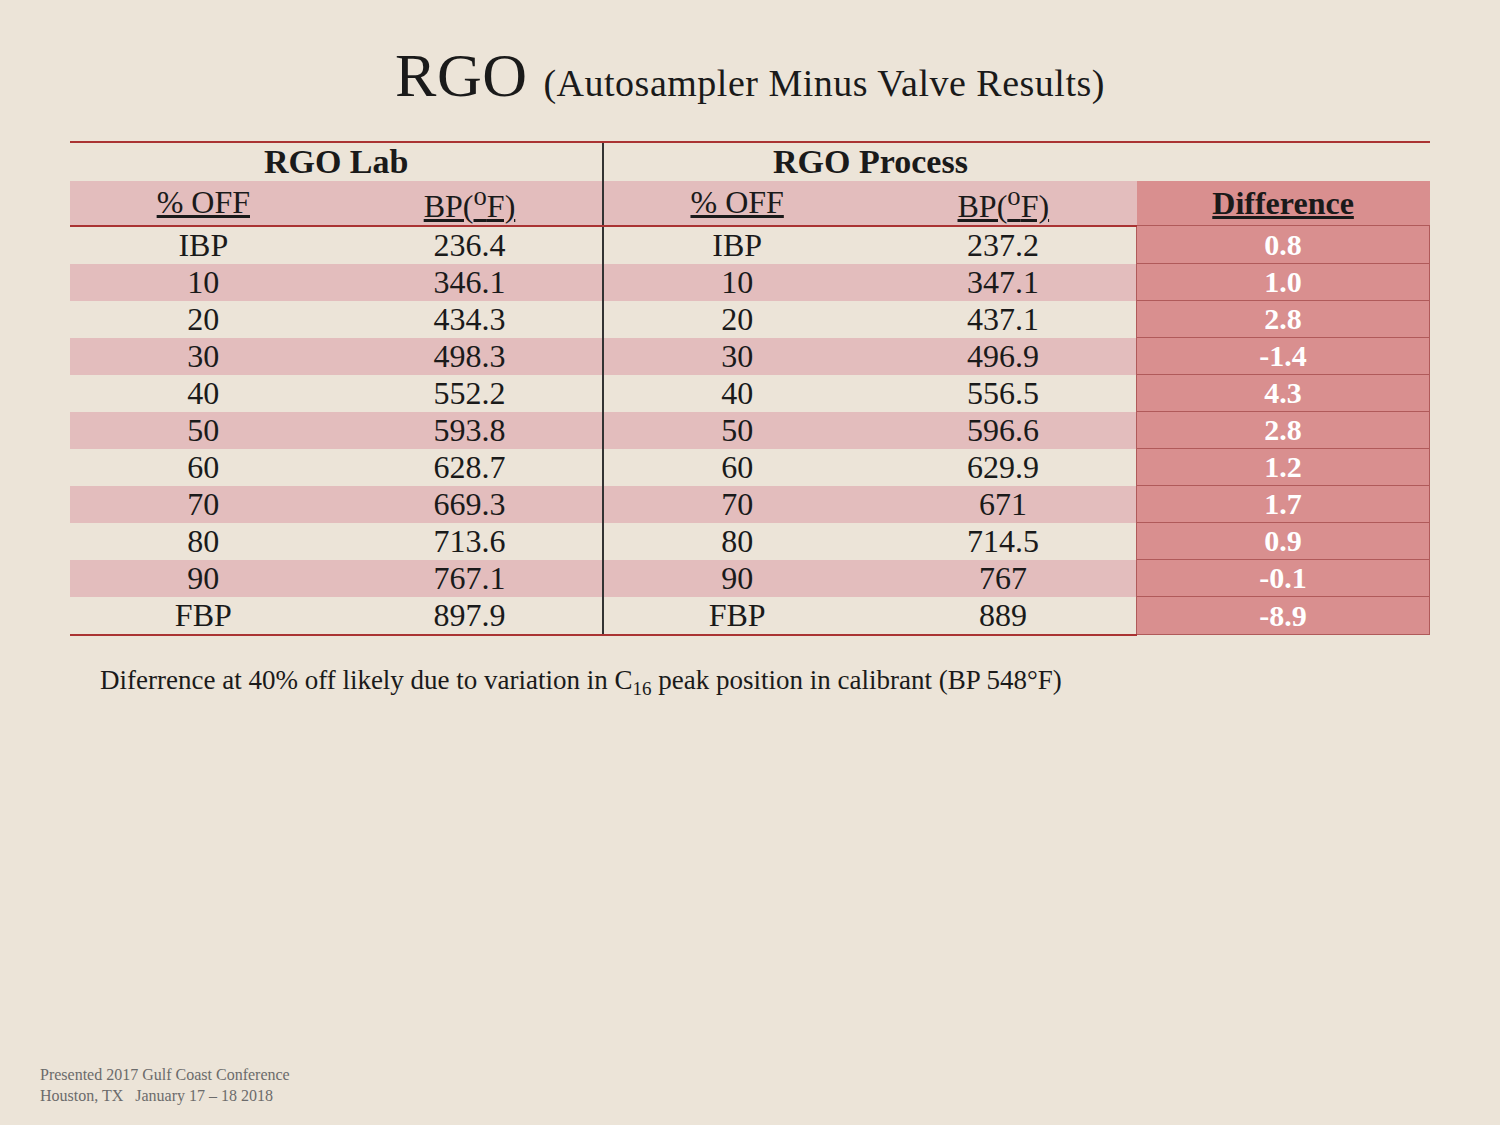RGO (Autosampler Minus Valve Results)
| RGO Lab | RGO Process | |
| % OFF | BP( o F) | % OFF | BP( o F) | Difference |
| IBP | 236.4 | IBP | 237.2 | 0.8 |
| 10 | 346.1 | 10 | 347.1 | 1.0 |
| 20 | 434.3 | 20 | 437.1 | 2.8 |
| 30 | 498.3 | 30 | 496.9 | -1.4 |
| 40 | 552.2 | 40 | 556.5 | 4.3 |
| 50 | 593.8 | 50 | 596.6 | 2.8 |
| 60 | 628.7 | 60 | 629.9 | 1.2 |
| 70 | 669.3 | 70 | 671 | 1.7 |
| 80 | 713.6 | 80 | 714.5 | 0.9 |
| 90 | 767.1 | 90 | 767 | -0.1 |
| FBP | 897.9 | FBP | 889 | -8.9 |
Diferrence at 40% off likely due to variation in C16 peak position in calibrant (BP 548°F)
Presented 2017 Gulf Coast Conference
Houston, TX January 17 – 18 2018